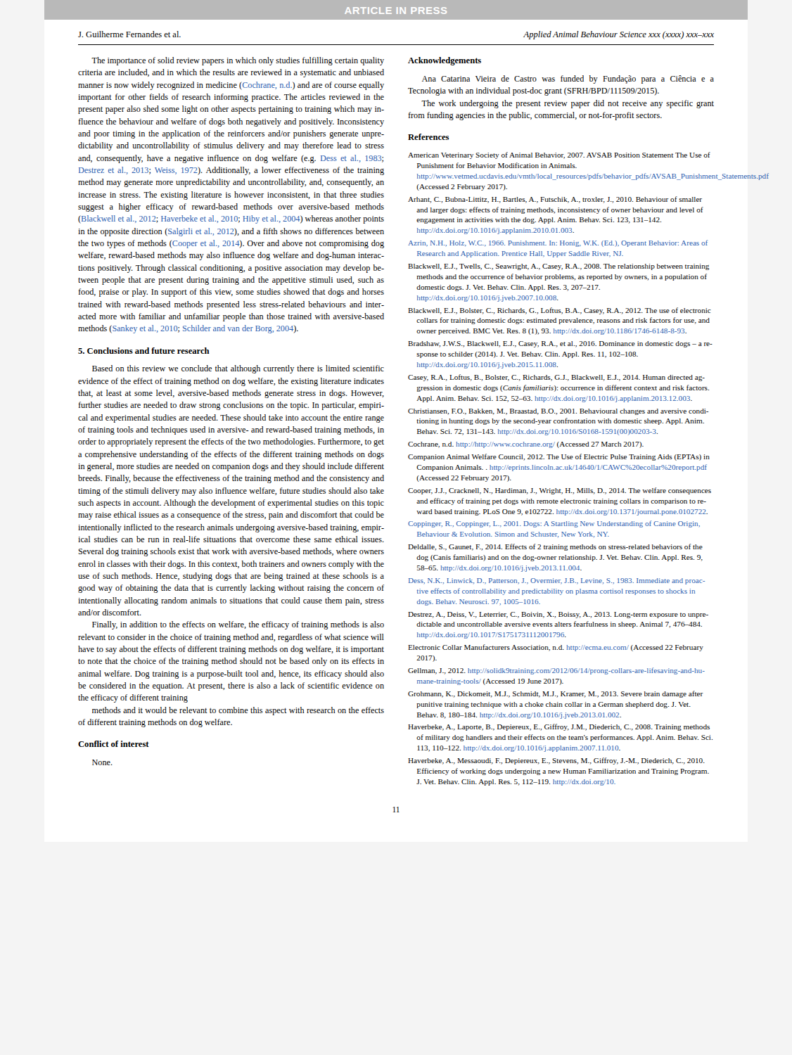ARTICLE IN PRESS
J. Guilherme Fernandes et al.
Applied Animal Behaviour Science xxx (xxxx) xxx–xxx
The importance of solid review papers in which only studies fulfilling certain quality criteria are included, and in which the results are reviewed in a systematic and unbiased manner is now widely recognized in medicine (Cochrane, n.d.) and are of course equally important for other fields of research informing practice. The articles reviewed in the present paper also shed some light on other aspects pertaining to training which may influence the behaviour and welfare of dogs both negatively and positively. Inconsistency and poor timing in the application of the reinforcers and/or punishers generate unpredictability and uncontrollability of stimulus delivery and may therefore lead to stress and, consequently, have a negative influence on dog welfare (e.g. Dess et al., 1983; Destrez et al., 2013; Weiss, 1972). Additionally, a lower effectiveness of the training method may generate more unpredictability and uncontrollability, and, consequently, an increase in stress. The existing literature is however inconsistent, in that three studies suggest a higher efficacy of reward-based methods over aversive-based methods (Blackwell et al., 2012; Haverbeke et al., 2010; Hiby et al., 2004) whereas another points in the opposite direction (Salgirli et al., 2012), and a fifth shows no differences between the two types of methods (Cooper et al., 2014). Over and above not compromising dog welfare, reward-based methods may also influence dog welfare and dog-human interactions positively. Through classical conditioning, a positive association may develop between people that are present during training and the appetitive stimuli used, such as food, praise or play. In support of this view, some studies showed that dogs and horses trained with reward-based methods presented less stress-related behaviours and interacted more with familiar and unfamiliar people than those trained with aversive-based methods (Sankey et al., 2010; Schilder and van der Borg, 2004).
5. Conclusions and future research
Based on this review we conclude that although currently there is limited scientific evidence of the effect of training method on dog welfare, the existing literature indicates that, at least at some level, aversive-based methods generate stress in dogs. However, further studies are needed to draw strong conclusions on the topic. In particular, empirical and experimental studies are needed. These should take into account the entire range of training tools and techniques used in aversive- and reward-based training methods, in order to appropriately represent the effects of the two methodologies. Furthermore, to get a comprehensive understanding of the effects of the different training methods on dogs in general, more studies are needed on companion dogs and they should include different breeds. Finally, because the effectiveness of the training method and the consistency and timing of the stimuli delivery may also influence welfare, future studies should also take such aspects in account. Although the development of experimental studies on this topic may raise ethical issues as a consequence of the stress, pain and discomfort that could be intentionally inflicted to the research animals undergoing aversive-based training, empirical studies can be run in real-life situations that overcome these same ethical issues. Several dog training schools exist that work with aversive-based methods, where owners enrol in classes with their dogs. In this context, both trainers and owners comply with the use of such methods. Hence, studying dogs that are being trained at these schools is a good way of obtaining the data that is currently lacking without raising the concern of intentionally allocating random animals to situations that could cause them pain, stress and/or discomfort.
Finally, in addition to the effects on welfare, the efficacy of training methods is also relevant to consider in the choice of training method and, regardless of what science will have to say about the effects of different training methods on dog welfare, it is important to note that the choice of the training method should not be based only on its effects in animal welfare. Dog training is a purpose-built tool and, hence, its efficacy should also be considered in the equation. At present, there is also a lack of scientific evidence on the efficacy of different training
methods and it would be relevant to combine this aspect with research on the effects of different training methods on dog welfare.
Conflict of interest
None.
Acknowledgements
Ana Catarina Vieira de Castro was funded by Fundação para a Ciência e a Tecnologia with an individual post-doc grant (SFRH/BPD/111509/2015).
The work undergoing the present review paper did not receive any specific grant from funding agencies in the public, commercial, or not-for-profit sectors.
References
American Veterinary Society of Animal Behavior, 2007. AVSAB Position Statement The Use of Punishment for Behavior Modification in Animals. http://www.vetmed.ucdavis.edu/vmth/local_resources/pdfs/behavior_pdfs/AVSAB_Punishment_Statements.pdf (Accessed 2 February 2017).
Arhant, C., Bubna-Littitz, H., Bartles, A., Futschik, A., troxler, J., 2010. Behaviour of smaller and larger dogs: effects of training methods, inconsistency of owner behaviour and level of engagement in activities with the dog. Appl. Anim. Behav. Sci. 123, 131–142. http://dx.doi.org/10.1016/j.applanim.2010.01.003.
Azrin, N.H., Holz, W.C., 1966. Punishment. In: Honig, W.K. (Ed.), Operant Behavior: Areas of Research and Application. Prentice Hall, Upper Saddle River, NJ.
Blackwell, E.J., Twells, C., Seawright, A., Casey, R.A., 2008. The relationship between training methods and the occurrence of behavior problems, as reported by owners, in a population of domestic dogs. J. Vet. Behav. Clin. Appl. Res. 3, 207–217. http://dx.doi.org/10.1016/j.jveb.2007.10.008.
Blackwell, E.J., Bolster, C., Richards, G., Loftus, B.A., Casey, R.A., 2012. The use of electronic collars for training domestic dogs: estimated prevalence, reasons and risk factors for use, and owner perceived. BMC Vet. Res. 8 (1), 93. http://dx.doi.org/10.1186/1746-6148-8-93.
Bradshaw, J.W.S., Blackwell, E.J., Casey, R.A., et al., 2016. Dominance in domestic dogs – a response to schilder (2014). J. Vet. Behav. Clin. Appl. Res. 11, 102–108. http://dx.doi.org/10.1016/j.jveb.2015.11.008.
Casey, R.A., Loftus, B., Bolster, C., Richards, G.J., Blackwell, E.J., 2014. Human directed aggression in domestic dogs (Canis familiaris): occurrence in different context and risk factors. Appl. Anim. Behav. Sci. 152, 52–63. http://dx.doi.org/10.1016/j.applanim.2013.12.003.
Christiansen, F.O., Bakken, M., Braastad, B.O., 2001. Behavioural changes and aversive conditioning in hunting dogs by the second-year confrontation with domestic sheep. Appl. Anim. Behav. Sci. 72, 131–143. http://dx.doi.org/10.1016/S0168-1591(00)00203-3.
Cochrane, n.d. http://http://www.cochrane.org/ (Accessed 27 March 2017).
Companion Animal Welfare Council, 2012. The Use of Electric Pulse Training Aids (EPTAs) in Companion Animals. . http://eprints.lincoln.ac.uk/14640/1/CAWC%20ecollar%20report.pdf (Accessed 22 February 2017).
Cooper, J.J., Cracknell, N., Hardiman, J., Wright, H., Mills, D., 2014. The welfare consequences and efficacy of training pet dogs with remote electronic training collars in comparison to reward based training. PLoS One 9, e102722. http://dx.doi.org/10.1371/journal.pone.0102722.
Coppinger, R., Coppinger, L., 2001. Dogs: A Startling New Understanding of Canine Origin, Behaviour & Evolution. Simon and Schuster, New York, NY.
Deldalle, S., Gaunet, F., 2014. Effects of 2 training methods on stress-related behaviors of the dog (Canis familiaris) and on the dog-owner relationship. J. Vet. Behav. Clin. Appl. Res. 9, 58–65. http://dx.doi.org/10.1016/j.jveb.2013.11.004.
Dess, N.K., Linwick, D., Patterson, J., Overmier, J.B., Levine, S., 1983. Immediate and proactive effects of controllability and predictability on plasma cortisol responses to shocks in dogs. Behav. Neurosci. 97, 1005–1016.
Destrez, A., Deiss, V., Leterrier, C., Boivin, X., Boissy, A., 2013. Long-term exposure to unpredictable and uncontrollable aversive events alters fearfulness in sheep. Animal 7, 476–484. http://dx.doi.org/10.1017/S1751731112001796.
Electronic Collar Manufacturers Association, n.d. http://ecma.eu.com/ (Accessed 22 February 2017).
Gellman, J., 2012. http://solidk9training.com/2012/06/14/prong-collars-are-lifesaving-and-humane-training-tools/ (Accessed 19 June 2017).
Grohmann, K., Dickomeit, M.J., Schmidt, M.J., Kramer, M., 2013. Severe brain damage after punitive training technique with a choke chain collar in a German shepherd dog. J. Vet. Behav. 8, 180–184. http://dx.doi.org/10.1016/j.jveb.2013.01.002.
Haverbeke, A., Laporte, B., Depiereux, E., Giffroy, J.M., Diederich, C., 2008. Training methods of military dog handlers and their effects on the team's performances. Appl. Anim. Behav. Sci. 113, 110–122. http://dx.doi.org/10.1016/j.applanim.2007.11.010.
Haverbeke, A., Messaoudi, F., Depiereux, E., Stevens, M., Giffroy, J.-M., Diederich, C., 2010. Efficiency of working dogs undergoing a new Human Familiarization and Training Program. J. Vet. Behav. Clin. Appl. Res. 5, 112–119. http://dx.doi.org/10.
11